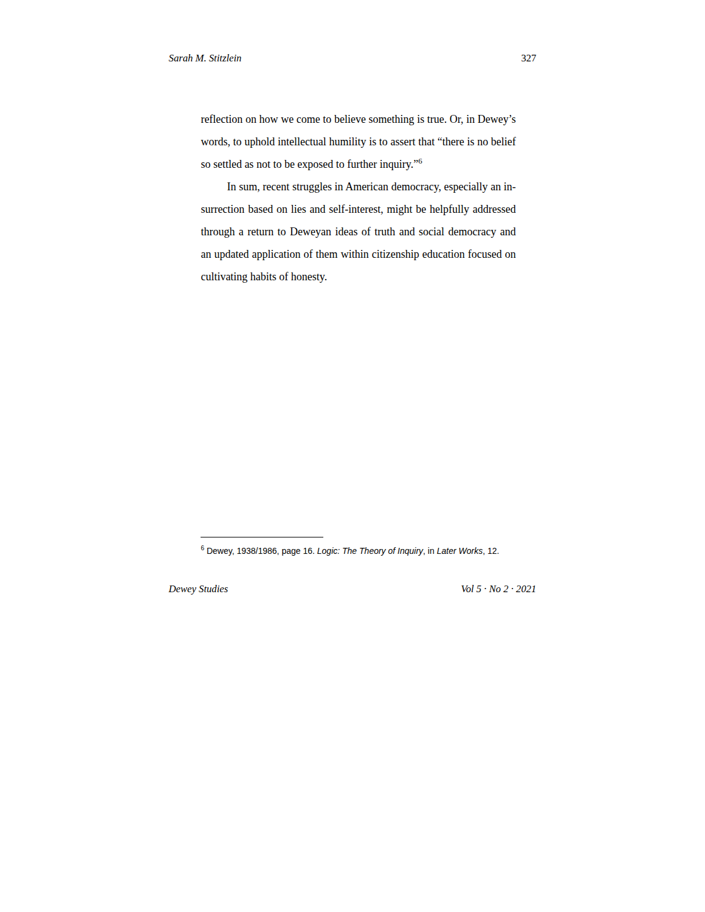Sarah M. Stitzlein 327
reflection on how we come to believe something is true. Or, in Dewey’s words, to uphold intellectual humility is to assert that “there is no belief so settled as not to be exposed to further inquiry.”6
In sum, recent struggles in American democracy, especially an insurrection based on lies and self-interest, might be helpfully addressed through a return to Deweyan ideas of truth and social democracy and an updated application of them within citizenship education focused on cultivating habits of honesty.
6 Dewey, 1938/1986, page 16. Logic: The Theory of Inquiry, in Later Works, 12.
Dewey Studies Vol 5 · No 2 · 2021